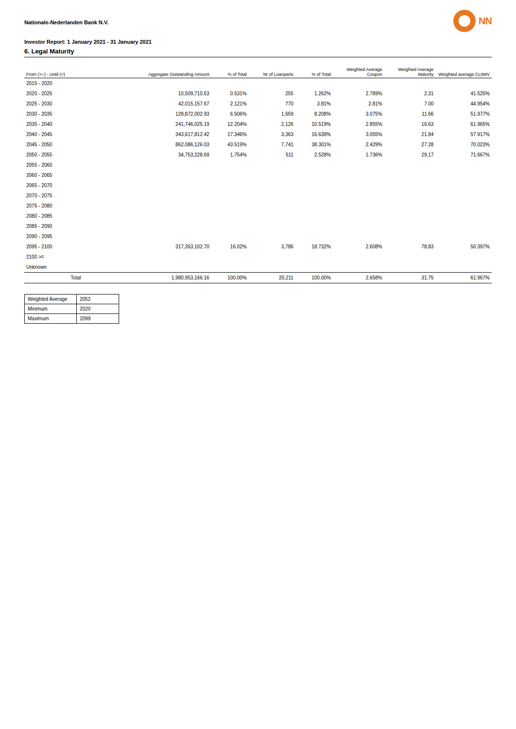Nationale-Nederlanden Bank N.V.
NN
Investor Report: 1 January 2021 - 31 January 2021
6. Legal Maturity
| From (>=) - Until (<) | Aggregate Outstanding Amount | % of Total | Nr of Loanparts | % of Total | Weighted Average Coupon | Weighted Average Maturity | Weighted average CLtIMV |
| --- | --- | --- | --- | --- | --- | --- | --- |
| 2015 - 2020 | | | | | | | |
| 2020 - 2025 | 10,509,710.53 | 0.531% | 255 | 1.262% | 2.789% | 2.31 | 41.525% |
| 2025 - 2030 | 42,015,157.67 | 2.121% | 770 | 3.81% | 2.81% | 7.00 | 44.954% |
| 2030 - 2035 | 128,872,002.93 | 6.506% | 1,659 | 8.208% | 3.075% | 11.66 | 51.977% |
| 2035 - 2040 | 241,746,025.19 | 12.204% | 2,126 | 10.519% | 2.855% | 16.63 | 61.965% |
| 2040 - 2045 | 343,617,812.42 | 17.346% | 3,363 | 16.639% | 3.055% | 21.84 | 57.917% |
| 2045 - 2050 | 862,086,126.03 | 43.519% | 7,741 | 38.301% | 2.429% | 27.28 | 70.023% |
| 2050 - 2055 | 34,753,228.69 | 1.754% | 511 | 2.528% | 1.736% | 29.17 | 71.667% |
| 2055 - 2060 | | | | | | | |
| 2060 - 2065 | | | | | | | |
| 2065 - 2070 | | | | | | | |
| 2070 - 2075 | | | | | | | |
| 2075 - 2080 | | | | | | | |
| 2080 - 2085 | | | | | | | |
| 2085 - 2090 | | | | | | | |
| 2090 - 2095 | | | | | | | |
| 2095 - 2100 | 317,353,102.70 | 16.02% | 3,786 | 18.732% | 2.608% | 78.83 | 50.397% |
| 2100 >= | | | | | | | |
| Unknown | | | | | | | |
| Total | 1,980,953,166.16 | 100.00% | 20,211 | 100.00% | 2.658% | 31.75 | 61.967% |
| Weighted Average | 2052 |
| Minimum | 2020 |
| Maximum | 2099 |